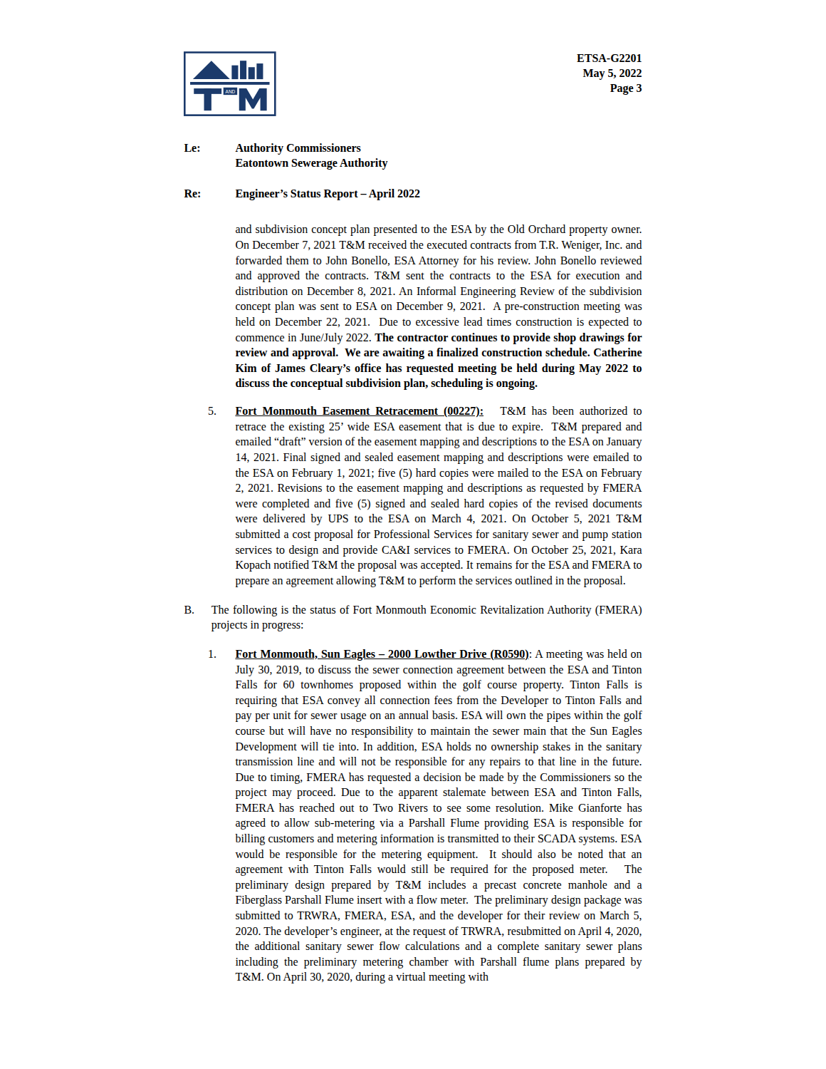AND
ETSA-G2201
May 5, 2022
Page 3
Le: Authority Commissioners Eatontown Sewerage Authority
Re: Engineer’s Status Report – April 2022
and subdivision concept plan presented to the ESA by the Old Orchard property owner. On December 7, 2021 T&M received the executed contracts from T.R. Weniger, Inc. and forwarded them to John Bonello, ESA Attorney for his review. John Bonello reviewed and approved the contracts. T&M sent the contracts to the ESA for execution and distribution on December 8, 2021. An Informal Engineering Review of the subdivision concept plan was sent to ESA on December 9, 2021. A pre-construction meeting was held on December 22, 2021. Due to excessive lead times construction is expected to commence in June/July 2022. The contractor continues to provide shop drawings for review and approval. We are awaiting a finalized construction schedule. Catherine Kim of James Cleary’s office has requested meeting be held during May 2022 to discuss the conceptual subdivision plan, scheduling is ongoing.
5.
Fort Monmouth Easement Retracement (00227): T&M has been authorized to retrace the existing 25’ wide ESA easement that is due to expire. T&M prepared and emailed “draft” version of the easement mapping and descriptions to the ESA on January 14, 2021. Final signed and sealed easement mapping and descriptions were emailed to the ESA on February 1, 2021; five (5) hard copies were mailed to the ESA on February 2, 2021. Revisions to the easement mapping and descriptions as requested by FMERA were completed and five (5) signed and sealed hard copies of the revised documents were delivered by UPS to the ESA on March 4, 2021. On October 5, 2021 T&M submitted a cost proposal for Professional Services for sanitary sewer and pump station services to design and provide CA&I services to FMERA. On October 25, 2021, Kara Kopach notified T&M the proposal was accepted. It remains for the ESA and FMERA to prepare an agreement allowing T&M to perform the services outlined in the proposal.
B.
The following is the status of Fort Monmouth Economic Revitalization Authority (FMERA) projects in progress:
1.
Fort Monmouth, Sun Eagles – 2000 Lowther Drive (R0590): A meeting was held on July 30, 2019, to discuss the sewer connection agreement between the ESA and Tinton Falls for 60 townhomes proposed within the golf course property. Tinton Falls is requiring that ESA convey all connection fees from the Developer to Tinton Falls and pay per unit for sewer usage on an annual basis. ESA will own the pipes within the golf course but will have no responsibility to maintain the sewer main that the Sun Eagles Development will tie into. In addition, ESA holds no ownership stakes in the sanitary transmission line and will not be responsible for any repairs to that line in the future. Due to timing, FMERA has requested a decision be made by the Commissioners so the project may proceed. Due to the apparent stalemate between ESA and Tinton Falls, FMERA has reached out to Two Rivers to see some resolution. Mike Gianforte has agreed to allow sub-metering via a Parshall Flume providing ESA is responsible for billing customers and metering information is transmitted to their SCADA systems. ESA would be responsible for the metering equipment. It should also be noted that an agreement with Tinton Falls would still be required for the proposed meter. The preliminary design prepared by T&M includes a precast concrete manhole and a Fiberglass Parshall Flume insert with a flow meter. The preliminary design package was submitted to TRWRA, FMERA, ESA, and the developer for their review on March 5, 2020. The developer’s engineer, at the request of TRWRA, resubmitted on April 4, 2020, the additional sanitary sewer flow calculations and a complete sanitary sewer plans including the preliminary metering chamber with Parshall flume plans prepared by T&M. On April 30, 2020, during a virtual meeting with